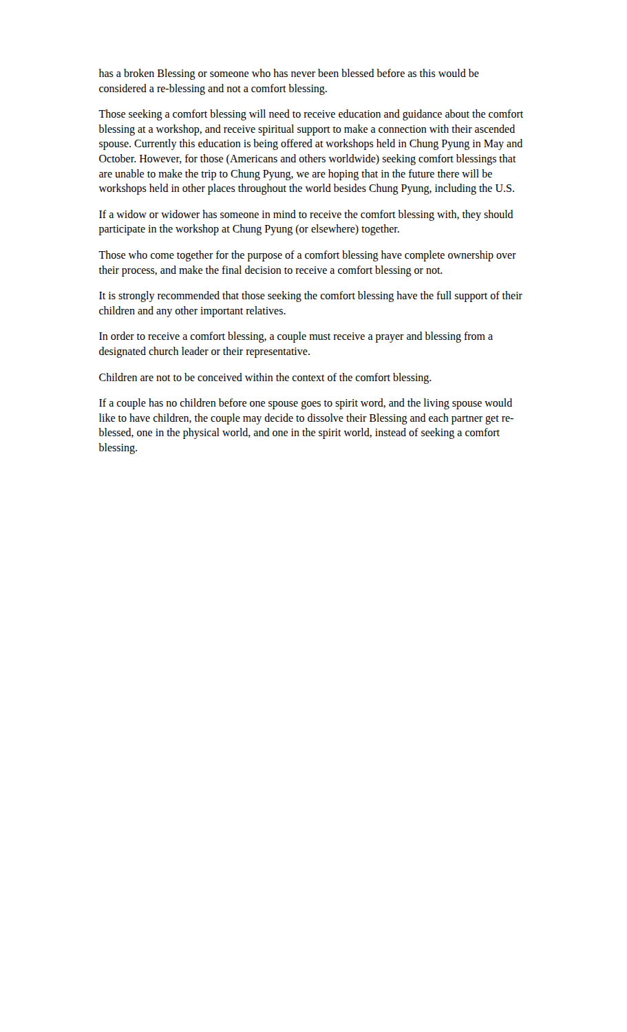has a broken Blessing or someone who has never been blessed before as this would be considered a re-blessing and not a comfort blessing.
Those seeking a comfort blessing will need to receive education and guidance about the comfort blessing at a workshop, and receive spiritual support to make a connection with their ascended spouse. Currently this education is being offered at workshops held in Chung Pyung in May and October. However, for those (Americans and others worldwide) seeking comfort blessings that are unable to make the trip to Chung Pyung, we are hoping that in the future there will be workshops held in other places throughout the world besides Chung Pyung, including the U.S.
If a widow or widower has someone in mind to receive the comfort blessing with, they should participate in the workshop at Chung Pyung (or elsewhere) together.
Those who come together for the purpose of a comfort blessing have complete ownership over their process, and make the final decision to receive a comfort blessing or not.
It is strongly recommended that those seeking the comfort blessing have the full support of their children and any other important relatives.
In order to receive a comfort blessing, a couple must receive a prayer and blessing from a designated church leader or their representative.
Children are not to be conceived within the context of the comfort blessing.
If a couple has no children before one spouse goes to spirit word, and the living spouse would like to have children, the couple may decide to dissolve their Blessing and each partner get re-blessed, one in the physical world, and one in the spirit world, instead of seeking a comfort blessing.